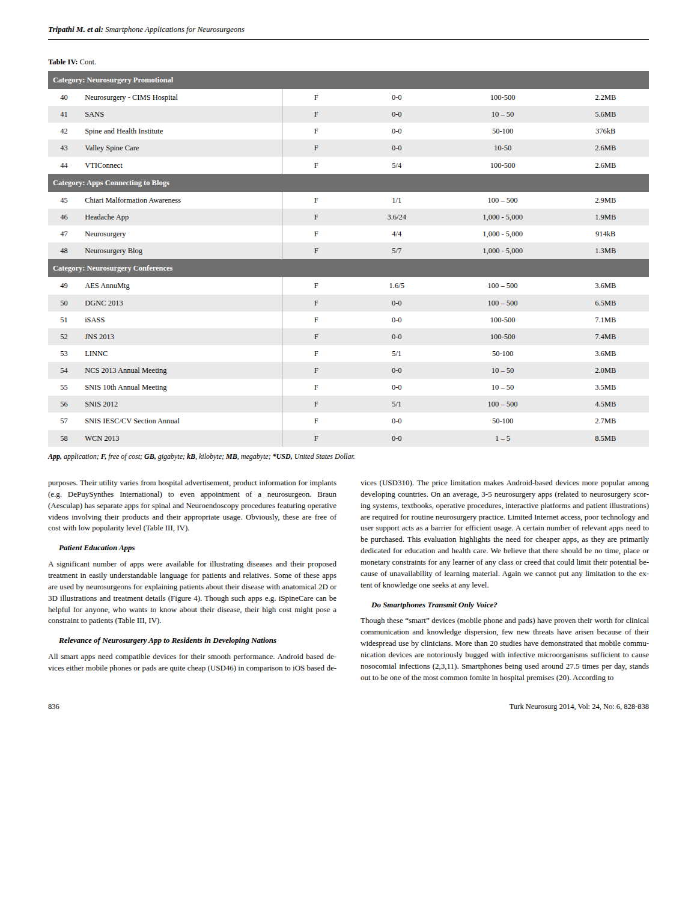Tripathi M. et al: Smartphone Applications for Neurosurgeons
Table IV: Cont.
| Category: Neurosurgery Promotional |
| 40 | Neurosurgery - CIMS Hospital | F | 0-0 | 100-500 | 2.2MB |
| 41 | SANS | F | 0-0 | 10 – 50 | 5.6MB |
| 42 | Spine and Health Institute | F | 0-0 | 50-100 | 376kB |
| 43 | Valley Spine Care | F | 0-0 | 10-50 | 2.6MB |
| 44 | VTIConnect | F | 5/4 | 100-500 | 2.6MB |
| Category: Apps Connecting to Blogs |
| 45 | Chiari Malformation Awareness | F | 1/1 | 100 – 500 | 2.9MB |
| 46 | Headache App | F | 3.6/24 | 1,000 - 5,000 | 1.9MB |
| 47 | Neurosurgery | F | 4/4 | 1,000 - 5,000 | 914kB |
| 48 | Neurosurgery Blog | F | 5/7 | 1,000 - 5,000 | 1.3MB |
| Category: Neurosurgery Conferences |
| 49 | AES AnnuMtg | F | 1.6/5 | 100 – 500 | 3.6MB |
| 50 | DGNC 2013 | F | 0-0 | 100 – 500 | 6.5MB |
| 51 | iSASS | F | 0-0 | 100-500 | 7.1MB |
| 52 | JNS 2013 | F | 0-0 | 100-500 | 7.4MB |
| 53 | LINNC | F | 5/1 | 50-100 | 3.6MB |
| 54 | NCS 2013 Annual Meeting | F | 0-0 | 10 – 50 | 2.0MB |
| 55 | SNIS 10th Annual Meeting | F | 0-0 | 10 – 50 | 3.5MB |
| 56 | SNIS 2012 | F | 5/1 | 100 – 500 | 4.5MB |
| 57 | SNIS IESC/CV Section Annual | F | 0-0 | 50-100 | 2.7MB |
| 58 | WCN 2013 | F | 0-0 | 1 – 5 | 8.5MB |
App, application; F, free of cost; GB, gigabyte; kB, kilobyte; MB, megabyte; *USD, United States Dollar.
purposes. Their utility varies from hospital advertisement, product information for implants (e.g. DePuySynthes International) to even appointment of a neurosurgeon. Braun (Aesculap) has separate apps for spinal and Neuroendoscopy procedures featuring operative videos involving their products and their appropriate usage. Obviously, these are free of cost with low popularity level (Table III, IV).
Patient Education Apps
A significant number of apps were available for illustrating diseases and their proposed treatment in easily understandable language for patients and relatives. Some of these apps are used by neurosurgeons for explaining patients about their disease with anatomical 2D or 3D illustrations and treatment details (Figure 4). Though such apps e.g. iSpineCare can be helpful for anyone, who wants to know about their disease, their high cost might pose a constraint to patients (Table III, IV).
Relevance of Neurosurgery App to Residents in Developing Nations
All smart apps need compatible devices for their smooth performance. Android based devices either mobile phones or pads are quite cheap (USD46) in comparison to iOS based devices (USD310). The price limitation makes Android-based devices more popular among developing countries. On an average, 3-5 neurosurgery apps (related to neurosurgery scoring systems, textbooks, operative procedures, interactive platforms and patient illustrations) are required for routine neurosurgery practice. Limited Internet access, poor technology and user support acts as a barrier for efficient usage. A certain number of relevant apps need to be purchased. This evaluation highlights the need for cheaper apps, as they are primarily dedicated for education and health care. We believe that there should be no time, place or monetary constraints for any learner of any class or creed that could limit their potential because of unavailability of learning material. Again we cannot put any limitation to the extent of knowledge one seeks at any level.
Do Smartphones Transmit Only Voice?
Though these “smart” devices (mobile phone and pads) have proven their worth for clinical communication and knowledge dispersion, few new threats have arisen because of their widespread use by clinicians. More than 20 studies have demonstrated that mobile communication devices are notoriously bugged with infective microorganisms sufficient to cause nosocomial infections (2,3,11). Smartphones being used around 27.5 times per day, stands out to be one of the most common fomite in hospital premises (20). According to
836
Turk Neurosurg 2014, Vol: 24, No: 6, 828-838